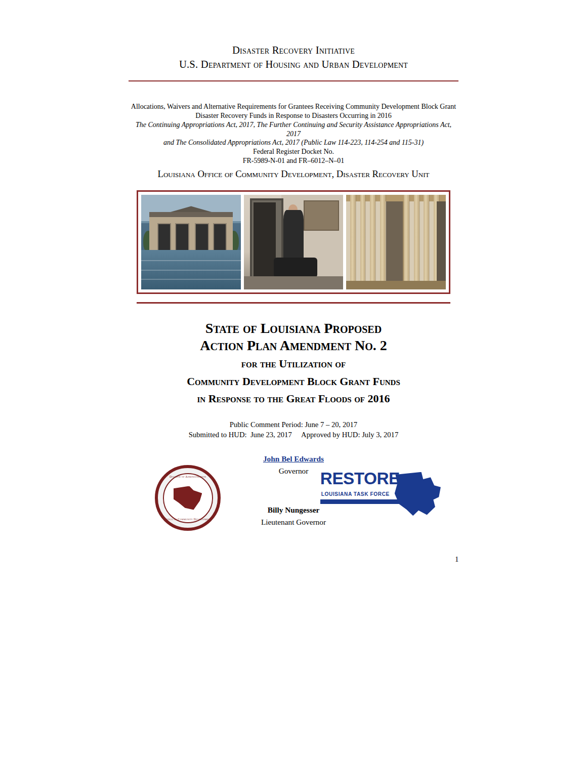Disaster Recovery Initiative
U.S. Department of Housing and Urban Development
Allocations, Waivers and Alternative Requirements for Grantees Receiving Community Development Block Grant
Disaster Recovery Funds in Response to Disasters Occurring in 2016
The Continuing Appropriations Act, 2017, The Further Continuing and Security Assistance Appropriations Act, 2017
and The Consolidated Appropriations Act, 2017 (Public Law 114-223, 114-254 and 115-31)
Federal Register Docket No.
FR-5989-N-01 and FR–6012–N–01
Louisiana Office of Community Development, Disaster Recovery Unit
State of Louisiana Proposed
Action Plan Amendment No. 2
for the Utilization of
Community Development Block Grant Funds
in Response to the Great Floods of 2016
Public Comment Period: June 7 – 20, 2017
Submitted to HUD: June 23, 2017 Approved by HUD: July 3, 2017
Division of Administration
Office of Community Development
John Bel Edwards
Governor
Billy Nungesser
Lieutenant Governor
RESTORE
LOUISIANA TASK FORCE
1